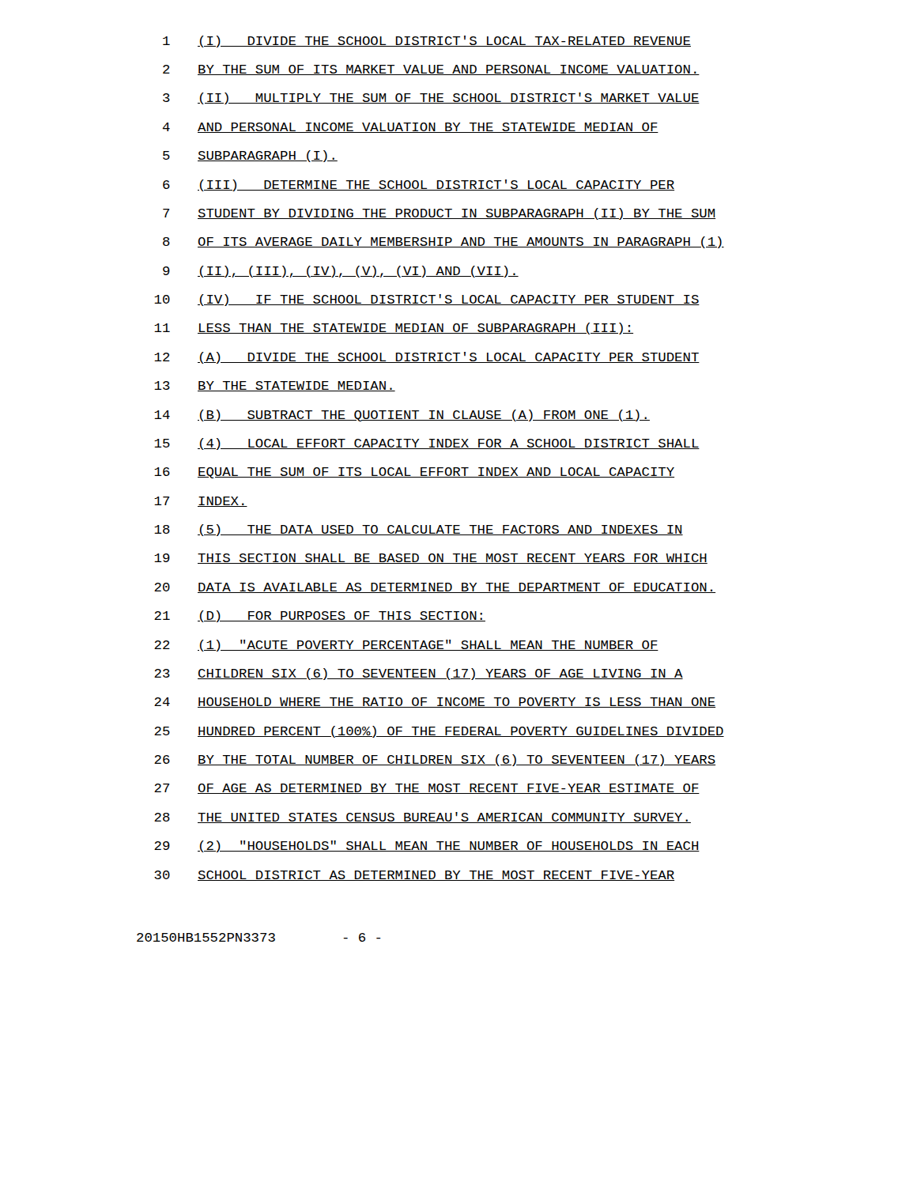(I) DIVIDE THE SCHOOL DISTRICT'S LOCAL TAX-RELATED REVENUE
BY THE SUM OF ITS MARKET VALUE AND PERSONAL INCOME VALUATION.
(II) MULTIPLY THE SUM OF THE SCHOOL DISTRICT'S MARKET VALUE
AND PERSONAL INCOME VALUATION BY THE STATEWIDE MEDIAN OF
SUBPARAGRAPH (I).
(III) DETERMINE THE SCHOOL DISTRICT'S LOCAL CAPACITY PER
STUDENT BY DIVIDING THE PRODUCT IN SUBPARAGRAPH (II) BY THE SUM
OF ITS AVERAGE DAILY MEMBERSHIP AND THE AMOUNTS IN PARAGRAPH (1)
(II), (III), (IV), (V), (VI) AND (VII).
(IV) IF THE SCHOOL DISTRICT'S LOCAL CAPACITY PER STUDENT IS
LESS THAN THE STATEWIDE MEDIAN OF SUBPARAGRAPH (III):
(A) DIVIDE THE SCHOOL DISTRICT'S LOCAL CAPACITY PER STUDENT
BY THE STATEWIDE MEDIAN.
(B) SUBTRACT THE QUOTIENT IN CLAUSE (A) FROM ONE (1).
(4) LOCAL EFFORT CAPACITY INDEX FOR A SCHOOL DISTRICT SHALL
EQUAL THE SUM OF ITS LOCAL EFFORT INDEX AND LOCAL CAPACITY
INDEX.
(5) THE DATA USED TO CALCULATE THE FACTORS AND INDEXES IN
THIS SECTION SHALL BE BASED ON THE MOST RECENT YEARS FOR WHICH
DATA IS AVAILABLE AS DETERMINED BY THE DEPARTMENT OF EDUCATION.
(D) FOR PURPOSES OF THIS SECTION:
(1) "ACUTE POVERTY PERCENTAGE" SHALL MEAN THE NUMBER OF
CHILDREN SIX (6) TO SEVENTEEN (17) YEARS OF AGE LIVING IN A
HOUSEHOLD WHERE THE RATIO OF INCOME TO POVERTY IS LESS THAN ONE
HUNDRED PERCENT (100%) OF THE FEDERAL POVERTY GUIDELINES DIVIDED
BY THE TOTAL NUMBER OF CHILDREN SIX (6) TO SEVENTEEN (17) YEARS
OF AGE AS DETERMINED BY THE MOST RECENT FIVE-YEAR ESTIMATE OF
THE UNITED STATES CENSUS BUREAU'S AMERICAN COMMUNITY SURVEY.
(2) "HOUSEHOLDS" SHALL MEAN THE NUMBER OF HOUSEHOLDS IN EACH
SCHOOL DISTRICT AS DETERMINED BY THE MOST RECENT FIVE-YEAR
20150HB1552PN3373 - 6 -